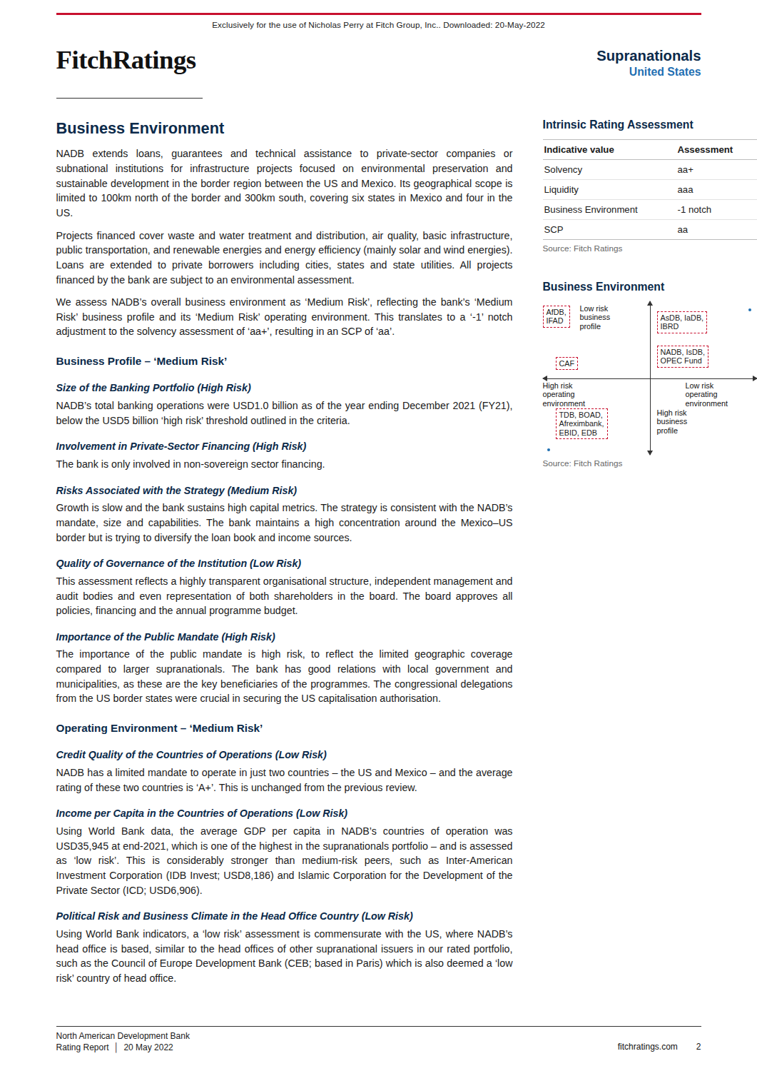Exclusively for the use of Nicholas Perry at Fitch Group, Inc.. Downloaded: 20-May-2022
FitchRatings
Supranationals
United States
Business Environment
NADB extends loans, guarantees and technical assistance to private-sector companies or subnational institutions for infrastructure projects focused on environmental preservation and sustainable development in the border region between the US and Mexico. Its geographical scope is limited to 100km north of the border and 300km south, covering six states in Mexico and four in the US.
Projects financed cover waste and water treatment and distribution, air quality, basic infrastructure, public transportation, and renewable energies and energy efficiency (mainly solar and wind energies). Loans are extended to private borrowers including cities, states and state utilities. All projects financed by the bank are subject to an environmental assessment.
We assess NADB’s overall business environment as ‘Medium Risk’, reflecting the bank’s ‘Medium Risk’ business profile and its ‘Medium Risk’ operating environment. This translates to a ‘-1’ notch adjustment to the solvency assessment of ‘aa+’, resulting in an SCP of ‘aa’.
Business Profile – ‘Medium Risk’
Size of the Banking Portfolio (High Risk)
NADB’s total banking operations were USD1.0 billion as of the year ending December 2021 (FY21), below the USD5 billion ‘high risk’ threshold outlined in the criteria.
Involvement in Private-Sector Financing (High Risk)
The bank is only involved in non-sovereign sector financing.
Risks Associated with the Strategy (Medium Risk)
Growth is slow and the bank sustains high capital metrics. The strategy is consistent with the NADB’s mandate, size and capabilities. The bank maintains a high concentration around the Mexico–US border but is trying to diversify the loan book and income sources.
Quality of Governance of the Institution (Low Risk)
This assessment reflects a highly transparent organisational structure, independent management and audit bodies and even representation of both shareholders in the board. The board approves all policies, financing and the annual programme budget.
Importance of the Public Mandate (High Risk)
The importance of the public mandate is high risk, to reflect the limited geographic coverage compared to larger supranationals. The bank has good relations with local government and municipalities, as these are the key beneficiaries of the programmes. The congressional delegations from the US border states were crucial in securing the US capitalisation authorisation.
Operating Environment – ‘Medium Risk’
Credit Quality of the Countries of Operations (Low Risk)
NADB has a limited mandate to operate in just two countries – the US and Mexico – and the average rating of these two countries is ‘A+’. This is unchanged from the previous review.
Income per Capita in the Countries of Operations (Low Risk)
Using World Bank data, the average GDP per capita in NADB’s countries of operation was USD35,945 at end-2021, which is one of the highest in the supranationals portfolio – and is assessed as ‘low risk’. This is considerably stronger than medium-risk peers, such as Inter-American Investment Corporation (IDB Invest; USD8,186) and Islamic Corporation for the Development of the Private Sector (ICD; USD6,906).
Political Risk and Business Climate in the Head Office Country (Low Risk)
Using World Bank indicators, a ‘low risk’ assessment is commensurate with the US, where NADB’s head office is based, similar to the head offices of other supranational issuers in our rated portfolio, such as the Council of Europe Development Bank (CEB; based in Paris) which is also deemed a ‘low risk’ country of head office.
Intrinsic Rating Assessment
| Indicative value | Assessment |
| --- | --- |
| Solvency | aa+ |
| Liquidity | aaa |
| Business Environment | -1 notch |
| SCP | aa |
Source: Fitch Ratings
Business Environment
AfDB,
IFAD
Low risk
business
profile
AsDB, IaDB,
IBRD
CAF
NADB, IsDB,
OPEC Fund
High risk
operating
environment
Low risk
operating
environment
TDB, BOAD,
Afreximbank,
EBID, EDB
High risk
business
profile
Source: Fitch Ratings
North American Development Bank
Rating Report │ 20 May 2022
fitchratings.com 2